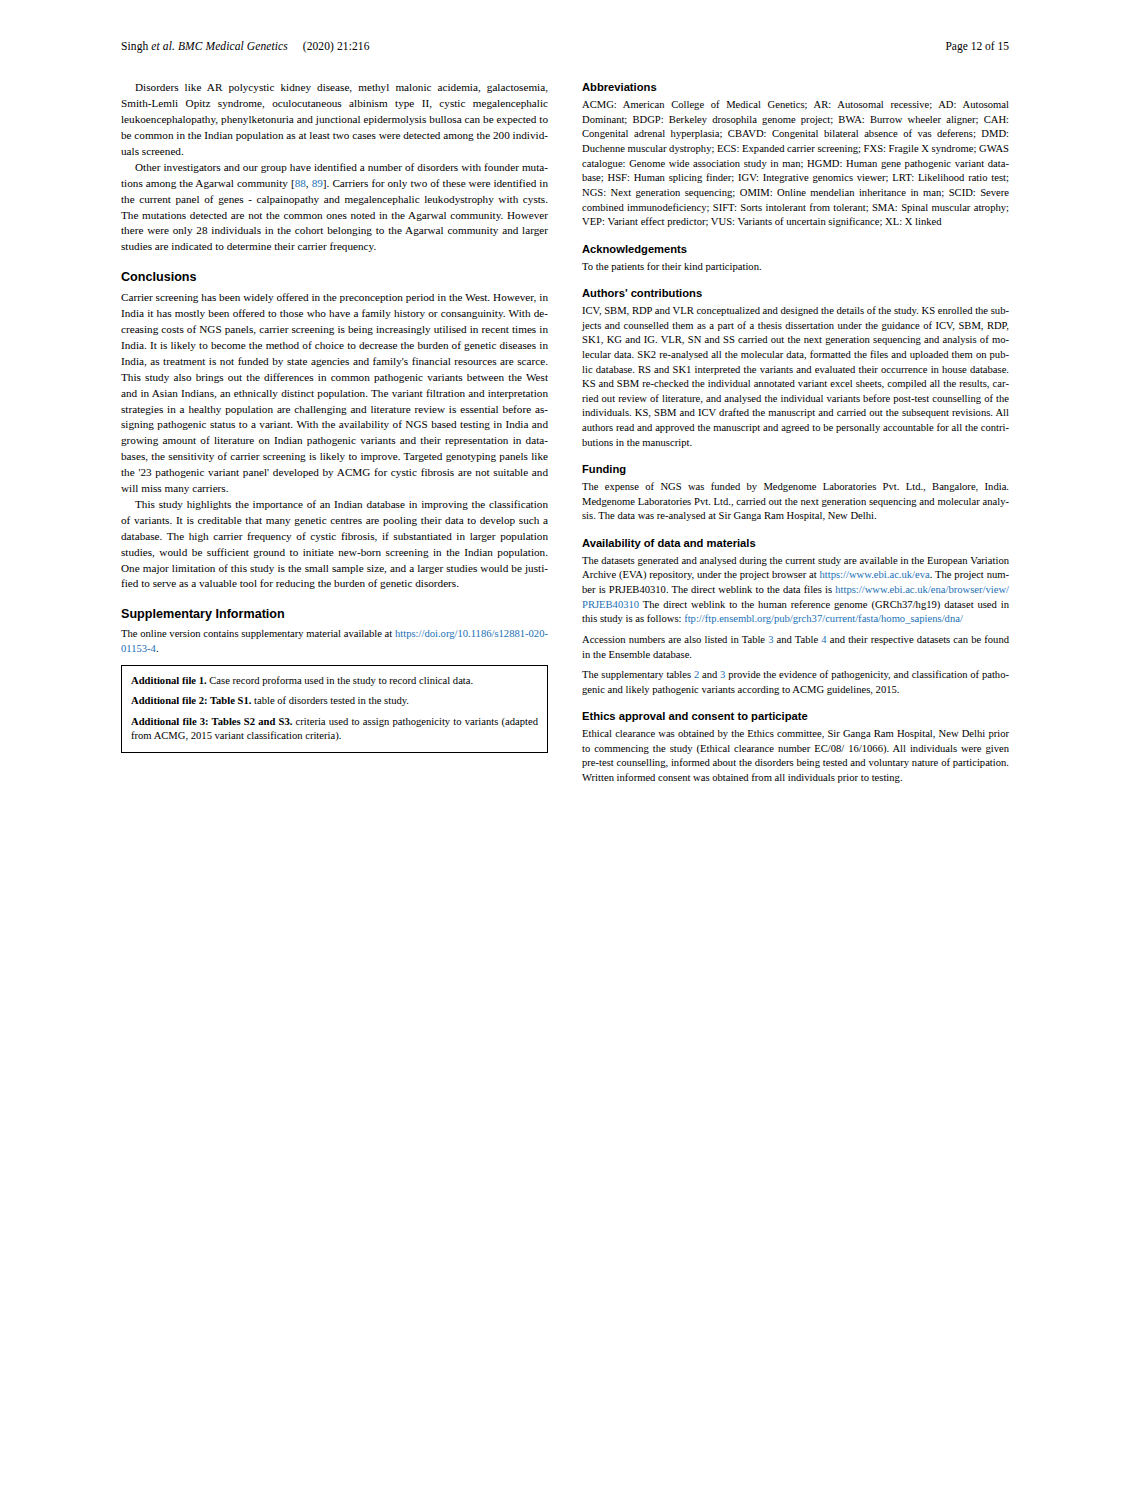Singh et al. BMC Medical Genetics (2020) 21:216
Page 12 of 15
Disorders like AR polycystic kidney disease, methyl malonic acidemia, galactosemia, Smith-Lemli Opitz syndrome, oculocutaneous albinism type II, cystic megalencephalic leukoencephalopathy, phenylketonuria and junctional epidermolysis bullosa can be expected to be common in the Indian population as at least two cases were detected among the 200 individuals screened.
Other investigators and our group have identified a number of disorders with founder mutations among the Agarwal community [88, 89]. Carriers for only two of these were identified in the current panel of genes - calpainopathy and megalencephalic leukodystrophy with cysts. The mutations detected are not the common ones noted in the Agarwal community. However there were only 28 individuals in the cohort belonging to the Agarwal community and larger studies are indicated to determine their carrier frequency.
Conclusions
Carrier screening has been widely offered in the preconception period in the West. However, in India it has mostly been offered to those who have a family history or consanguinity. With decreasing costs of NGS panels, carrier screening is being increasingly utilised in recent times in India. It is likely to become the method of choice to decrease the burden of genetic diseases in India, as treatment is not funded by state agencies and family's financial resources are scarce. This study also brings out the differences in common pathogenic variants between the West and in Asian Indians, an ethnically distinct population. The variant filtration and interpretation strategies in a healthy population are challenging and literature review is essential before assigning pathogenic status to a variant. With the availability of NGS based testing in India and growing amount of literature on Indian pathogenic variants and their representation in databases, the sensitivity of carrier screening is likely to improve. Targeted genotyping panels like the '23 pathogenic variant panel' developed by ACMG for cystic fibrosis are not suitable and will miss many carriers.
This study highlights the importance of an Indian database in improving the classification of variants. It is creditable that many genetic centres are pooling their data to develop such a database. The high carrier frequency of cystic fibrosis, if substantiated in larger population studies, would be sufficient ground to initiate new-born screening in the Indian population. One major limitation of this study is the small sample size, and a larger studies would be justified to serve as a valuable tool for reducing the burden of genetic disorders.
Supplementary Information
The online version contains supplementary material available at https://doi.org/10.1186/s12881-020-01153-4.
Additional file 1. Case record proforma used in the study to record clinical data.
Additional file 2: Table S1. table of disorders tested in the study.
Additional file 3: Tables S2 and S3. criteria used to assign pathogenicity to variants (adapted from ACMG, 2015 variant classification criteria).
Abbreviations
ACMG: American College of Medical Genetics; AR: Autosomal recessive; AD: Autosomal Dominant; BDGP: Berkeley drosophila genome project; BWA: Burrow wheeler aligner; CAH: Congenital adrenal hyperplasia; CBAVD: Congenital bilateral absence of vas deferens; DMD: Duchenne muscular dystrophy; ECS: Expanded carrier screening; FXS: Fragile X syndrome; GWAS catalogue: Genome wide association study in man; HGMD: Human gene pathogenic variant database; HSF: Human splicing finder; IGV: Integrative genomics viewer; LRT: Likelihood ratio test; NGS: Next generation sequencing; OMIM: Online mendelian inheritance in man; SCID: Severe combined immunodeficiency; SIFT: Sorts intolerant from tolerant; SMA: Spinal muscular atrophy; VEP: Variant effect predictor; VUS: Variants of uncertain significance; XL: X linked
Acknowledgements
To the patients for their kind participation.
Authors' contributions
ICV, SBM, RDP and VLR conceptualized and designed the details of the study. KS enrolled the subjects and counselled them as a part of a thesis dissertation under the guidance of ICV, SBM, RDP, SK1, KG and IG. VLR, SN and SS carried out the next generation sequencing and analysis of molecular data. SK2 re-analysed all the molecular data, formatted the files and uploaded them on public database. RS and SK1 interpreted the variants and evaluated their occurrence in house database. KS and SBM re-checked the individual annotated variant excel sheets, compiled all the results, carried out review of literature, and analysed the individual variants before post-test counselling of the individuals. KS, SBM and ICV drafted the manuscript and carried out the subsequent revisions. All authors read and approved the manuscript and agreed to be personally accountable for all the contributions in the manuscript.
Funding
The expense of NGS was funded by Medgenome Laboratories Pvt. Ltd., Bangalore, India. Medgenome Laboratories Pvt. Ltd., carried out the next generation sequencing and molecular analysis. The data was re-analysed at Sir Ganga Ram Hospital, New Delhi.
Availability of data and materials
The datasets generated and analysed during the current study are available in the European Variation Archive (EVA) repository, under the project browser at https://www.ebi.ac.uk/eva. The project number is PRJEB40310. The direct weblink to the data files is https://www.ebi.ac.uk/ena/browser/view/PRJEB40310 The direct weblink to the human reference genome (GRCh37/hg19) dataset used in this study is as follows: ftp://ftp.ensembl.org/pub/grch37/current/fasta/homo_sapiens/dna/
Accession numbers are also listed in Table 3 and Table 4 and their respective datasets can be found in the Ensemble database.
The supplementary tables 2 and 3 provide the evidence of pathogenicity, and classification of pathogenic and likely pathogenic variants according to ACMG guidelines, 2015.
Ethics approval and consent to participate
Ethical clearance was obtained by the Ethics committee, Sir Ganga Ram Hospital, New Delhi prior to commencing the study (Ethical clearance number EC/08/ 16/1066). All individuals were given pre-test counselling, informed about the disorders being tested and voluntary nature of participation. Written informed consent was obtained from all individuals prior to testing.